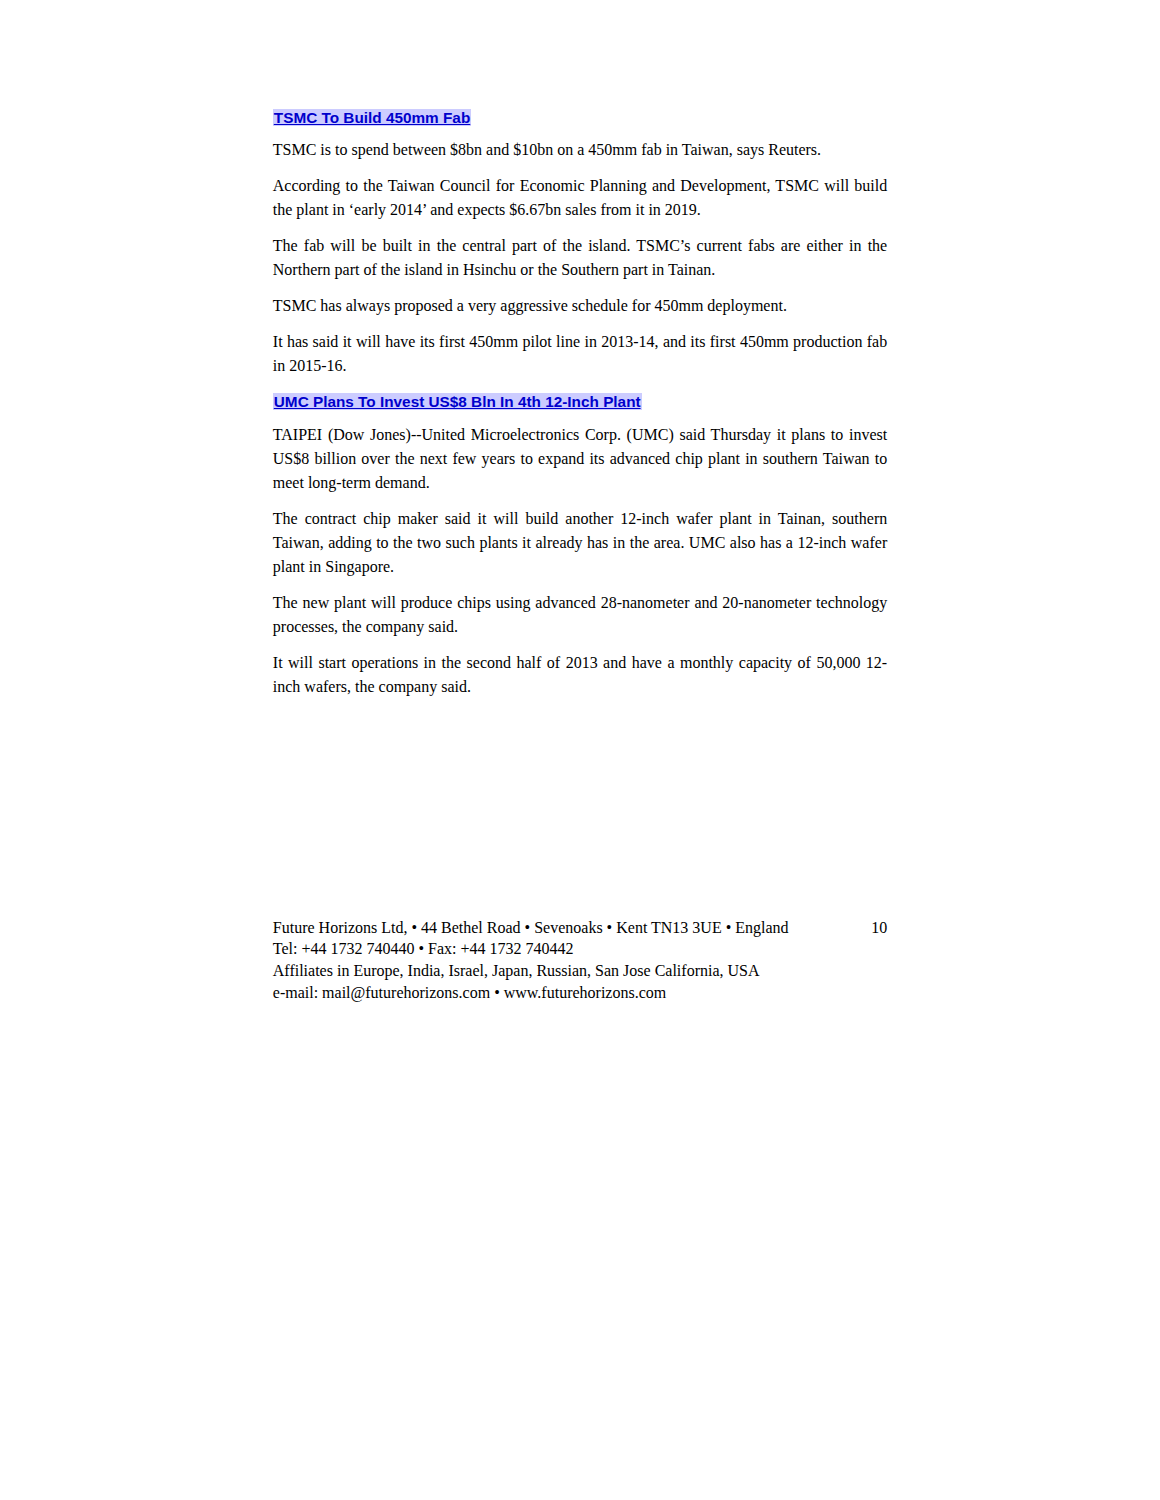TSMC To Build 450mm Fab
TSMC is to spend between $8bn and $10bn on a 450mm fab in Taiwan, says Reuters.
According to the Taiwan Council for Economic Planning and Development, TSMC will build the plant in ‘early 2014’ and expects $6.67bn sales from it in 2019.
The fab will be built in the central part of the island. TSMC’s current fabs are either in the Northern part of the island in Hsinchu or the Southern part in Tainan.
TSMC has always proposed a very aggressive schedule for 450mm deployment.
It has said it will have its first 450mm pilot line in 2013-14, and its first 450mm production fab in 2015-16.
UMC Plans To Invest US$8 Bln In 4th 12-Inch Plant
TAIPEI (Dow Jones)--United Microelectronics Corp. (UMC) said Thursday it plans to invest US$8 billion over the next few years to expand its advanced chip plant in southern Taiwan to meet long-term demand.
The contract chip maker said it will build another 12-inch wafer plant in Tainan, southern Taiwan, adding to the two such plants it already has in the area. UMC also has a 12-inch wafer plant in Singapore.
The new plant will produce chips using advanced 28-nanometer and 20-nanometer technology processes, the company said.
It will start operations in the second half of 2013 and have a monthly capacity of 50,000 12-inch wafers, the company said.
| Future Horizons Ltd, • 44 Bethel Road • Sevenoaks • Kent TN13 3UE • England Tel: +44 1732 740440 • Fax: +44 1732 740442 Affiliates in Europe, India, Israel, Japan, Russian, San Jose California, USA e-mail: mail@futurehorizons.com • www.futurehorizons.com | 10 |